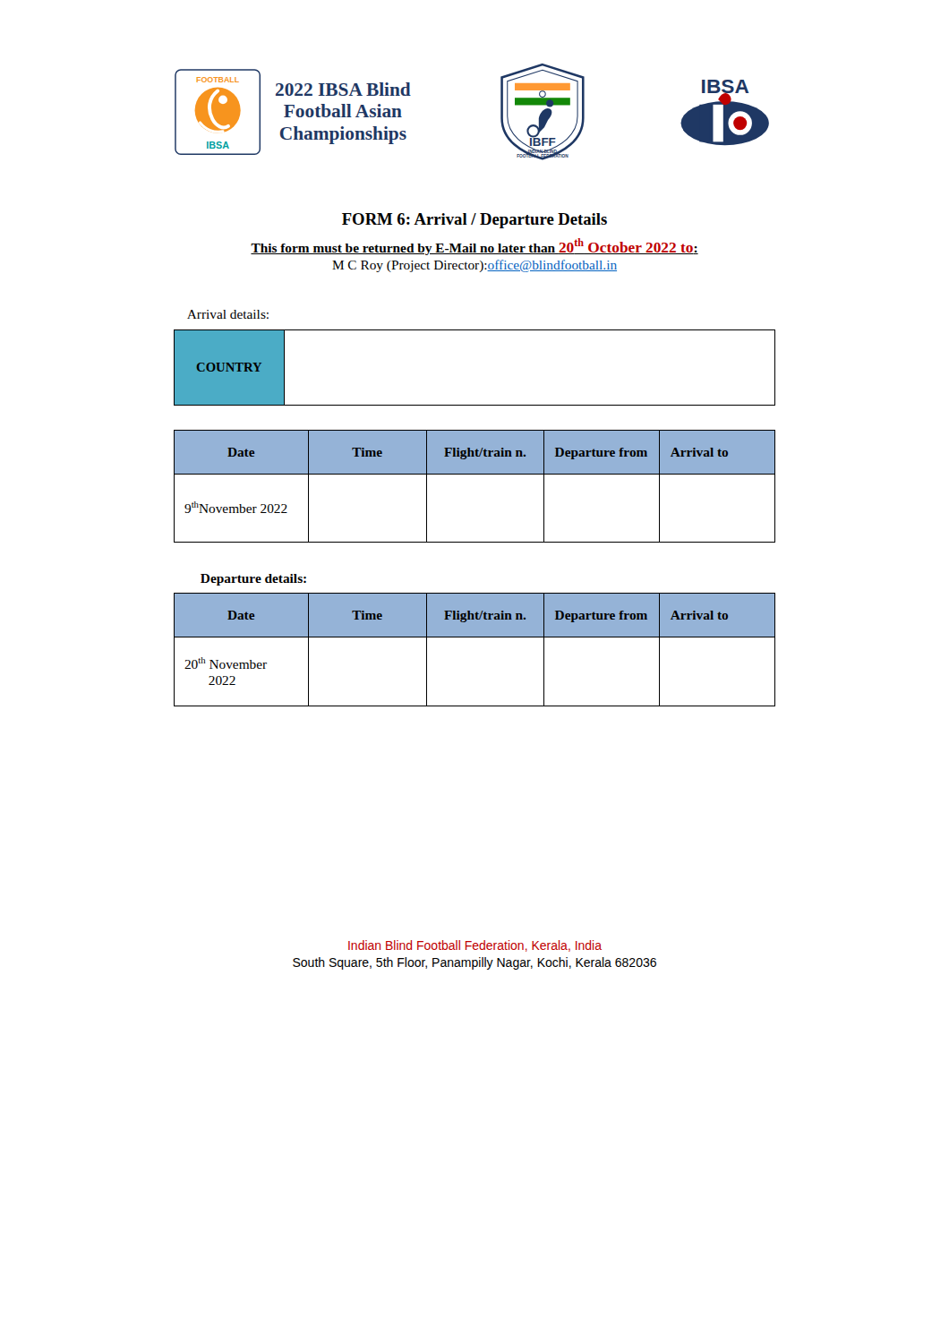FOOTBALL IBSA
2022 IBSA Blind
Football Asian
Championships
IBFF INDIAN BLIND FOOTBALL FEDERATION IBSA
FORM 6: Arrival / Departure Details
This form must be returned by E-Mail no later than 20th October 2022 to:
M C Roy (Project Director):office@blindfootball.in
Arrival details:
| COUNTRY | |
| Date | Time | Flight/train n. | Departure from | Arrival to |
| --- | --- | --- | --- | --- |
| 9 th November 2022 | | | | |
Departure details:
| Date | Time | Flight/train n. | Departure from | Arrival to |
| --- | --- | --- | --- | --- |
| 20 th November 2022 | | | | |
Indian Blind Football Federation, Kerala, India
South Square, 5th Floor, Panampilly Nagar, Kochi, Kerala 682036